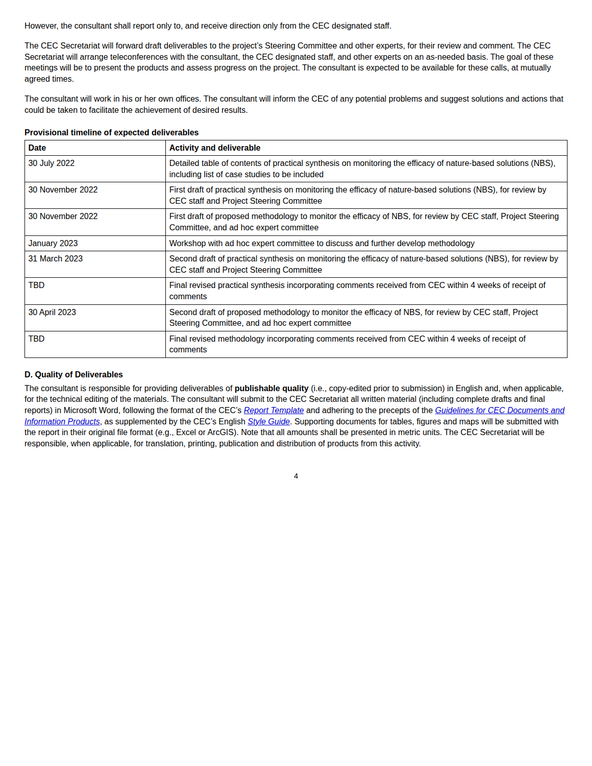However, the consultant shall report only to, and receive direction only from the CEC designated staff.
The CEC Secretariat will forward draft deliverables to the project’s Steering Committee and other experts, for their review and comment. The CEC Secretariat will arrange teleconferences with the consultant, the CEC designated staff, and other experts on an as-needed basis. The goal of these meetings will be to present the products and assess progress on the project. The consultant is expected to be available for these calls, at mutually agreed times.
The consultant will work in his or her own offices. The consultant will inform the CEC of any potential problems and suggest solutions and actions that could be taken to facilitate the achievement of desired results.
Provisional timeline of expected deliverables
| Date | Activity and deliverable |
| --- | --- |
| 30 July 2022 | Detailed table of contents of practical synthesis on monitoring the efficacy of nature-based solutions (NBS), including list of case studies to be included |
| 30 November 2022 | First draft of practical synthesis on monitoring the efficacy of nature-based solutions (NBS), for review by CEC staff and Project Steering Committee |
| 30 November 2022 | First draft of proposed methodology to monitor the efficacy of NBS, for review by CEC staff, Project Steering Committee, and ad hoc expert committee |
| January 2023 | Workshop with ad hoc expert committee to discuss and further develop methodology |
| 31 March 2023 | Second draft of practical synthesis on monitoring the efficacy of nature-based solutions (NBS), for review by CEC staff and Project Steering Committee |
| TBD | Final revised practical synthesis incorporating comments received from CEC within 4 weeks of receipt of comments |
| 30 April 2023 | Second draft of proposed methodology to monitor the efficacy of NBS, for review by CEC staff, Project Steering Committee, and ad hoc expert committee |
| TBD | Final revised methodology incorporating comments received from CEC within 4 weeks of receipt of comments |
D. Quality of Deliverables
The consultant is responsible for providing deliverables of publishable quality (i.e., copy-edited prior to submission) in English and, when applicable, for the technical editing of the materials. The consultant will submit to the CEC Secretariat all written material (including complete drafts and final reports) in Microsoft Word, following the format of the CEC’s Report Template and adhering to the precepts of the Guidelines for CEC Documents and Information Products, as supplemented by the CEC’s English Style Guide. Supporting documents for tables, figures and maps will be submitted with the report in their original file format (e.g., Excel or ArcGIS). Note that all amounts shall be presented in metric units. The CEC Secretariat will be responsible, when applicable, for translation, printing, publication and distribution of products from this activity.
4